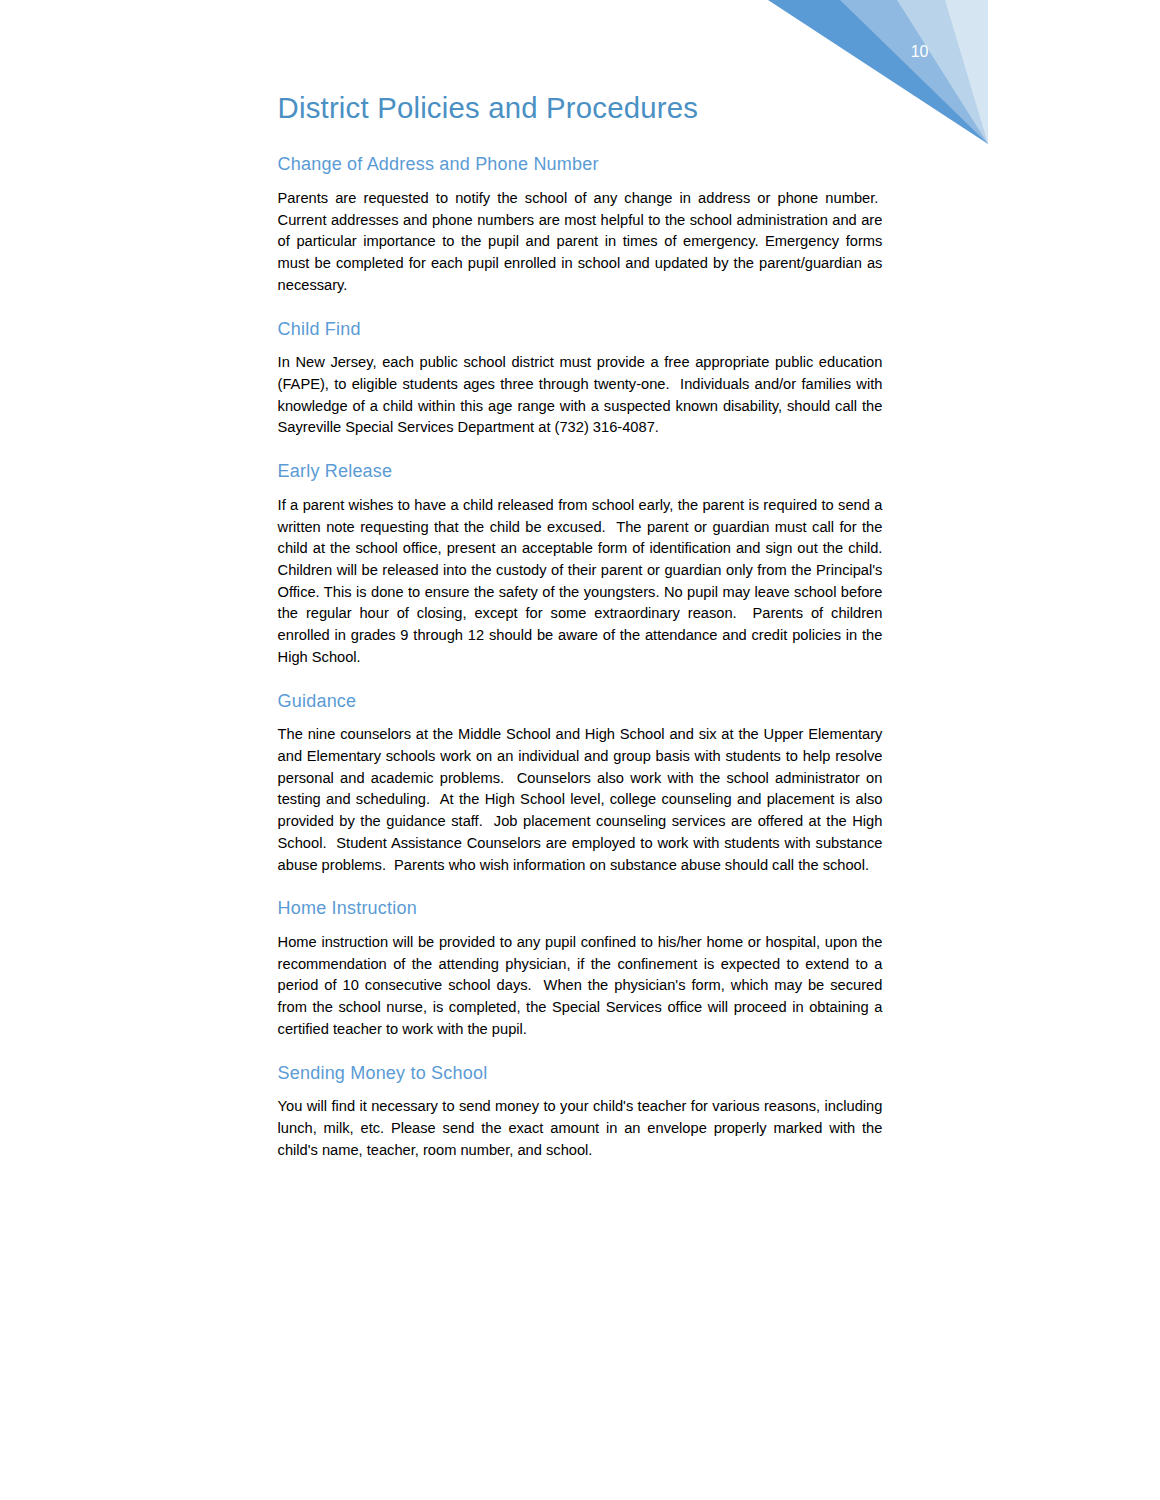10
District Policies and Procedures
Change of Address and Phone Number
Parents are requested to notify the school of any change in address or phone number. Current addresses and phone numbers are most helpful to the school administration and are of particular importance to the pupil and parent in times of emergency. Emergency forms must be completed for each pupil enrolled in school and updated by the parent/guardian as necessary.
Child Find
In New Jersey, each public school district must provide a free appropriate public education (FAPE), to eligible students ages three through twenty-one. Individuals and/or families with knowledge of a child within this age range with a suspected known disability, should call the Sayreville Special Services Department at (732) 316-4087.
Early Release
If a parent wishes to have a child released from school early, the parent is required to send a written note requesting that the child be excused. The parent or guardian must call for the child at the school office, present an acceptable form of identification and sign out the child. Children will be released into the custody of their parent or guardian only from the Principal's Office. This is done to ensure the safety of the youngsters. No pupil may leave school before the regular hour of closing, except for some extraordinary reason. Parents of children enrolled in grades 9 through 12 should be aware of the attendance and credit policies in the High School.
Guidance
The nine counselors at the Middle School and High School and six at the Upper Elementary and Elementary schools work on an individual and group basis with students to help resolve personal and academic problems. Counselors also work with the school administrator on testing and scheduling. At the High School level, college counseling and placement is also provided by the guidance staff. Job placement counseling services are offered at the High School. Student Assistance Counselors are employed to work with students with substance abuse problems. Parents who wish information on substance abuse should call the school.
Home Instruction
Home instruction will be provided to any pupil confined to his/her home or hospital, upon the recommendation of the attending physician, if the confinement is expected to extend to a period of 10 consecutive school days. When the physician's form, which may be secured from the school nurse, is completed, the Special Services office will proceed in obtaining a certified teacher to work with the pupil.
Sending Money to School
You will find it necessary to send money to your child's teacher for various reasons, including lunch, milk, etc. Please send the exact amount in an envelope properly marked with the child's name, teacher, room number, and school.